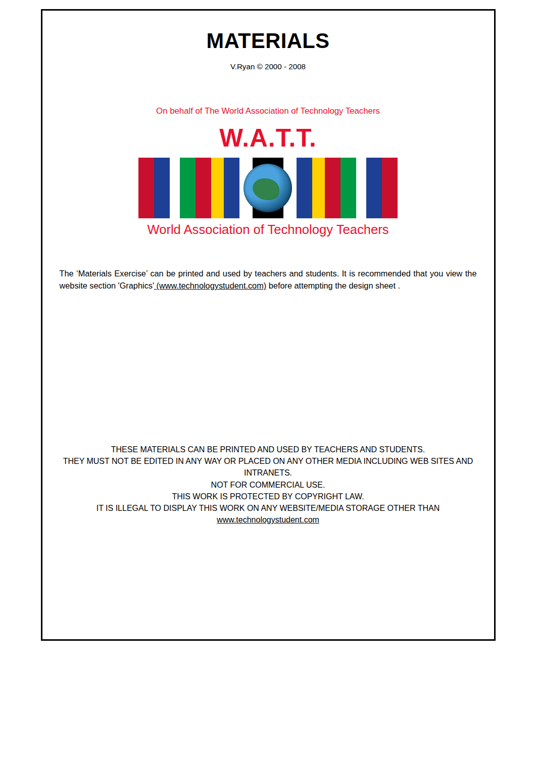MATERIALS
V.Ryan © 2000 - 2008
On behalf of The World Association of Technology Teachers
W.A.T.T.
World Association of Technology Teachers
The ‘Materials Exercise’ can be printed and used by teachers and students. It is recommended that you view the website section 'Graphics' (www.technologystudent.com) before attempting the design sheet .
THESE MATERIALS CAN BE PRINTED AND USED BY TEACHERS AND STUDENTS.
THEY MUST NOT BE EDITED IN ANY WAY OR PLACED ON ANY OTHER MEDIA INCLUDING WEB SITES AND INTRANETS.
NOT FOR COMMERCIAL USE.
THIS WORK IS PROTECTED BY COPYRIGHT LAW.
IT IS ILLEGAL TO DISPLAY THIS WORK ON ANY WEBSITE/MEDIA STORAGE OTHER THAN www.technologystudent.com